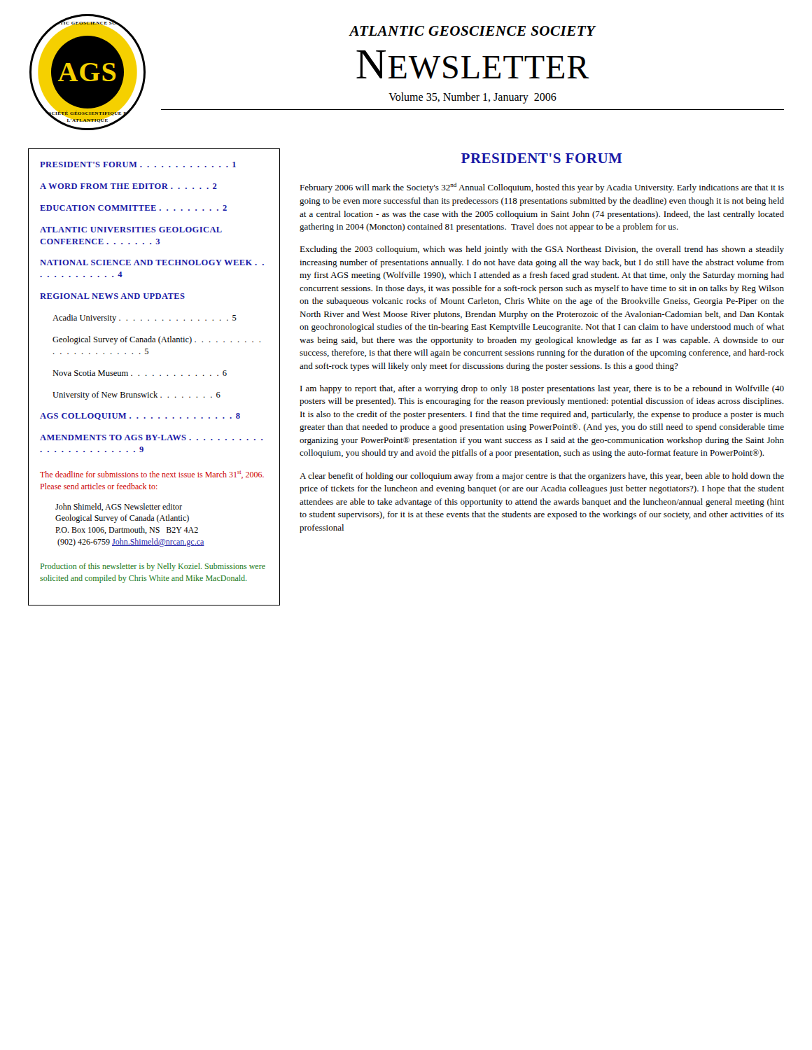Atlantic Geoscience Society
Société Géoscientifique de l'Atlantique
AGS
ATLANTIC GEOSCIENCE SOCIETY
NEWSLETTER
Volume 35, Number 1, January 2006
President's Forum . . . . . . . . . . . . . 1
A Word from the Editor . . . . . . 2
Education Committee . . . . . . . . . 2
Atlantic Universities Geological Conference . . . . . . . 3
National Science and Technology Week . . . . . . . . . . . . . 4
Regional News and Updates
Acadia University . . . . . . . . . . . . . . . . 5
Geological Survey of Canada (Atlantic) . . . . . . . . . . . . . . . . . . . . . . . 5
Nova Scotia Museum . . . . . . . . . . . . . 6
University of New Brunswick . . . . . . . . 6
AGS Colloquium . . . . . . . . . . . . . . . 8
Amendments to AGS By-Laws . . . . . . . . . . . . . . . . . . . . . . . . . 9
The deadline for submissions to the next issue is March 31st, 2006. Please send articles or feedback to:
John Shimeld, AGS Newsletter editor
Geological Survey of Canada (Atlantic)
P.O. Box 1006, Dartmouth, NS B2Y 4A2
(902) 426-6759 John.Shimeld@nrcan.gc.ca
Production of this newsletter is by Nelly Koziel. Submissions were solicited and compiled by Chris White and Mike MacDonald.
President's Forum
February 2006 will mark the Society's 32nd Annual Colloquium, hosted this year by Acadia University. Early indications are that it is going to be even more successful than its predecessors (118 presentations submitted by the deadline) even though it is not being held at a central location - as was the case with the 2005 colloquium in Saint John (74 presentations). Indeed, the last centrally located gathering in 2004 (Moncton) contained 81 presentations. Travel does not appear to be a problem for us.
Excluding the 2003 colloquium, which was held jointly with the GSA Northeast Division, the overall trend has shown a steadily increasing number of presentations annually. I do not have data going all the way back, but I do still have the abstract volume from my first AGS meeting (Wolfville 1990), which I attended as a fresh faced grad student. At that time, only the Saturday morning had concurrent sessions. In those days, it was possible for a soft-rock person such as myself to have time to sit in on talks by Reg Wilson on the subaqueous volcanic rocks of Mount Carleton, Chris White on the age of the Brookville Gneiss, Georgia Pe-Piper on the North River and West Moose River plutons, Brendan Murphy on the Proterozoic of the Avalonian-Cadomian belt, and Dan Kontak on geochronological studies of the tin-bearing East Kemptville Leucogranite. Not that I can claim to have understood much of what was being said, but there was the opportunity to broaden my geological knowledge as far as I was capable. A downside to our success, therefore, is that there will again be concurrent sessions running for the duration of the upcoming conference, and hard-rock and soft-rock types will likely only meet for discussions during the poster sessions. Is this a good thing?
I am happy to report that, after a worrying drop to only 18 poster presentations last year, there is to be a rebound in Wolfville (40 posters will be presented). This is encouraging for the reason previously mentioned: potential discussion of ideas across disciplines. It is also to the credit of the poster presenters. I find that the time required and, particularly, the expense to produce a poster is much greater than that needed to produce a good presentation using PowerPoint®. (And yes, you do still need to spend considerable time organizing your PowerPoint® presentation if you want success as I said at the geo-communication workshop during the Saint John colloquium, you should try and avoid the pitfalls of a poor presentation, such as using the auto-format feature in PowerPoint®).
A clear benefit of holding our colloquium away from a major centre is that the organizers have, this year, been able to hold down the price of tickets for the luncheon and evening banquet (or are our Acadia colleagues just better negotiators?). I hope that the student attendees are able to take advantage of this opportunity to attend the awards banquet and the luncheon/annual general meeting (hint to student supervisors), for it is at these events that the students are exposed to the workings of our society, and other activities of its professional